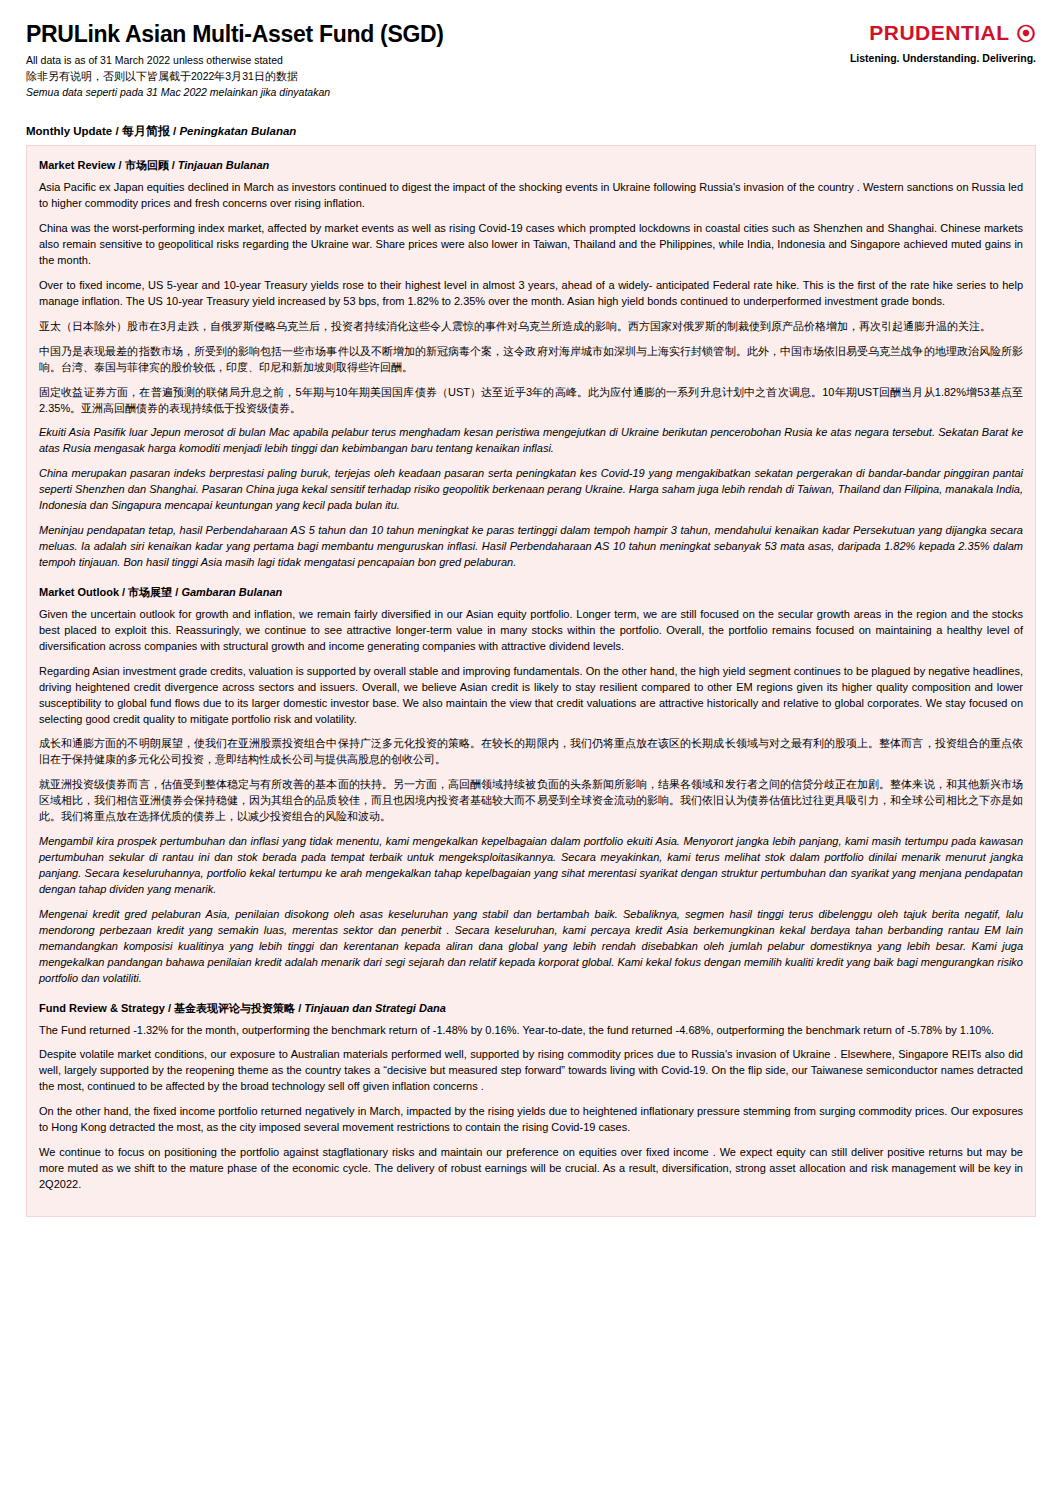PRULink Asian Multi-Asset Fund (SGD)
All data is as of 31 March 2022 unless otherwise stated
除非另有说明，否则以下皆属截于2022年3月31日的数据
Semua data seperti pada 31 Mac 2022 melainkan jika dinyatakan
PRUDENTIAL ⦿
Listening. Understanding. Delivering.
Monthly Update / 每月简报 / Peningkatan Bulanan
Market Review / 市场回顾 / Tinjauan Bulanan
Asia Pacific ex Japan equities declined in March as investors continued to digest the impact of the shocking events in Ukraine following Russia's invasion of the country . Western sanctions on Russia led to higher commodity prices and fresh concerns over rising inflation.
China was the worst-performing index market, affected by market events as well as rising Covid-19 cases which prompted lockdowns in coastal cities such as Shenzhen and Shanghai. Chinese markets also remain sensitive to geopolitical risks regarding the Ukraine war. Share prices were also lower in Taiwan, Thailand and the Philippines, while India, Indonesia and Singapore achieved muted gains in the month.
Over to fixed income, US 5-year and 10-year Treasury yields rose to their highest level in almost 3 years, ahead of a widely- anticipated Federal rate hike. This is the first of the rate hike series to help manage inflation. The US 10-year Treasury yield increased by 53 bps, from 1.82% to 2.35% over the month. Asian high yield bonds continued to underperformed investment grade bonds.
亚太（日本除外）股市在3月走跌，自俄罗斯侵略乌克兰后，投资者持续消化这些令人震惊的事件对乌克兰所造成的影响。西方国家对俄罗斯的制裁使到原产品价格增加，再次引起通膨升温的关注。
中国乃是表现最差的指数市场，所受到的影响包括一些市场事件以及不断增加的新冠病毒个案，这令政府对海岸城市如深圳与上海实行封锁管制。此外，中国市场依旧易受乌克兰战争的地理政治风险所影响。台湾、泰国与菲律宾的股价较低，印度、印尼和新加坡则取得些许回酬。
固定收益证券方面，在普遍预测的联储局升息之前，5年期与10年期美国国库债券（UST）达至近乎3年的高峰。此为应付通膨的一系列升息计划中之首次调息。10年期UST回酬当月从1.82%增53基点至2.35%。亚洲高回酬债券的表现持续低于投资级债券。
Ekuiti Asia Pasifik luar Jepun merosot di bulan Mac apabila pelabur terus menghadam kesan peristiwa mengejutkan di Ukraine berikutan pencerobohan Rusia ke atas negara tersebut. Sekatan Barat ke atas Rusia mengasak harga komoditi menjadi lebih tinggi dan kebimbangan baru tentang kenaikan inflasi.
China merupakan pasaran indeks berprestasi paling buruk, terjejas oleh keadaan pasaran serta peningkatan kes Covid-19 yang mengakibatkan sekatan pergerakan di bandar-bandar pinggiran pantai seperti Shenzhen dan Shanghai. Pasaran China juga kekal sensitif terhadap risiko geopolitik berkenaan perang Ukraine. Harga saham juga lebih rendah di Taiwan, Thailand dan Filipina, manakala India, Indonesia dan Singapura mencapai keuntungan yang kecil pada bulan itu.
Meninjau pendapatan tetap, hasil Perbendaharaan AS 5 tahun dan 10 tahun meningkat ke paras tertinggi dalam tempoh hampir 3 tahun, mendahului kenaikan kadar Persekutuan yang dijangka secara meluas. Ia adalah siri kenaikan kadar yang pertama bagi membantu menguruskan inflasi. Hasil Perbendaharaan AS 10 tahun meningkat sebanyak 53 mata asas, daripada 1.82% kepada 2.35% dalam tempoh tinjauan. Bon hasil tinggi Asia masih lagi tidak mengatasi pencapaian bon gred pelaburan.
Market Outlook / 市场展望 / Gambaran Bulanan
Given the uncertain outlook for growth and inflation, we remain fairly diversified in our Asian equity portfolio. Longer term, we are still focused on the secular growth areas in the region and the stocks best placed to exploit this. Reassuringly, we continue to see attractive longer-term value in many stocks within the portfolio. Overall, the portfolio remains focused on maintaining a healthy level of diversification across companies with structural growth and income generating companies with attractive dividend levels.
Regarding Asian investment grade credits, valuation is supported by overall stable and improving fundamentals. On the other hand, the high yield segment continues to be plagued by negative headlines, driving heightened credit divergence across sectors and issuers. Overall, we believe Asian credit is likely to stay resilient compared to other EM regions given its higher quality composition and lower susceptibility to global fund flows due to its larger domestic investor base. We also maintain the view that credit valuations are attractive historically and relative to global corporates. We stay focused on selecting good credit quality to mitigate portfolio risk and volatility.
成长和通膨方面的不明朗展望，使我们在亚洲股票投资组合中保持广泛多元化投资的策略。在较长的期限内，我们仍将重点放在该区的长期成长领域与对之最有利的股项上。整体而言，投资组合的重点依旧在于保持健康的多元化公司投资，意即结构性成长公司与提供高股息的创收公司。
就亚洲投资级债券而言，估值受到整体稳定与有所改善的基本面的扶持。另一方面，高回酬领域持续被负面的头条新闻所影响，结果各领域和发行者之间的信贷分歧正在加剧。整体来说，和其他新兴市场区域相比，我们相信亚洲债券会保持稳健，因为其组合的品质较佳，而且也因境内投资者基础较大而不易受到全球资金流动的影响。我们依旧认为债券估值比过往更具吸引力，和全球公司相比之下亦是如此。我们将重点放在选择优质的债券上，以减少投资组合的风险和波动。
Mengambil kira prospek pertumbuhan dan inflasi yang tidak menentu, kami mengekalkan kepelbagaian dalam portfolio ekuiti Asia. Menyorort jangka lebih panjang, kami masih tertumpu pada kawasan pertumbuhan sekular di rantau ini dan stok berada pada tempat terbaik untuk mengeksploitasikannya. Secara meyakinkan, kami terus melihat stok dalam portfolio dinilai menarik menurut jangka panjang. Secara keseluruhannya, portfolio kekal tertumpu ke arah mengekalkan tahap kepelbagaian yang sihat merentasi syarikat dengan struktur pertumbuhan dan syarikat yang menjana pendapatan dengan tahap dividen yang menarik.
Mengenai kredit gred pelaburan Asia, penilaian disokong oleh asas keseluruhan yang stabil dan bertambah baik. Sebaliknya, segmen hasil tinggi terus dibelenggu oleh tajuk berita negatif, lalu mendorong perbezaan kredit yang semakin luas, merentas sektor dan penerbit . Secara keseluruhan, kami percaya kredit Asia berkemungkinan kekal berdaya tahan berbanding rantau EM lain memandangkan komposisi kualitinya yang lebih tinggi dan kerentanan kepada aliran dana global yang lebih rendah disebabkan oleh jumlah pelabur domestiknya yang lebih besar. Kami juga mengekalkan pandangan bahawa penilaian kredit adalah menarik dari segi sejarah dan relatif kepada korporat global. Kami kekal fokus dengan memilih kualiti kredit yang baik bagi mengurangkan risiko portfolio dan volatiliti.
Fund Review & Strategy / 基金表现评论与投资策略 / Tinjauan dan Strategi Dana
The Fund returned -1.32% for the month, outperforming the benchmark return of -1.48% by 0.16%. Year-to-date, the fund returned -4.68%, outperforming the benchmark return of -5.78% by 1.10%.
Despite volatile market conditions, our exposure to Australian materials performed well, supported by rising commodity prices due to Russia's invasion of Ukraine . Elsewhere, Singapore REITs also did well, largely supported by the reopening theme as the country takes a “decisive but measured step forward” towards living with Covid-19. On the flip side, our Taiwanese semiconductor names detracted the most, continued to be affected by the broad technology sell off given inflation concerns .
On the other hand, the fixed income portfolio returned negatively in March, impacted by the rising yields due to heightened inflationary pressure stemming from surging commodity prices. Our exposures to Hong Kong detracted the most, as the city imposed several movement restrictions to contain the rising Covid-19 cases.
We continue to focus on positioning the portfolio against stagflationary risks and maintain our preference on equities over fixed income . We expect equity can still deliver positive returns but may be more muted as we shift to the mature phase of the economic cycle. The delivery of robust earnings will be crucial. As a result, diversification, strong asset allocation and risk management will be key in 2Q2022.